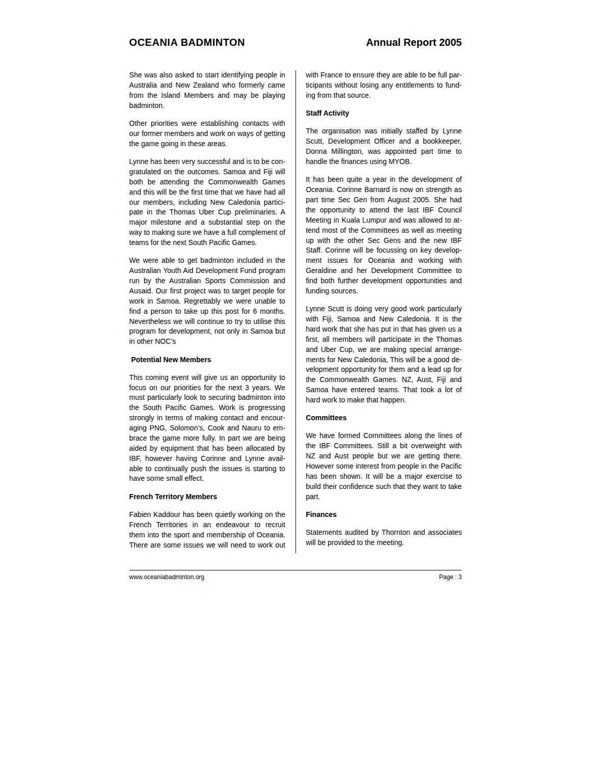OCEANIA BADMINTON
Annual Report 2005
She was also asked to start identifying people in Australia and New Zealand who formerly came from the Island Members and may be playing badminton.
Other priorities were establishing contacts with our former members and work on ways of getting the game going in these areas.
Lynne has been very successful and is to be congratulated on the outcomes. Samoa and Fiji will both be attending the Commonwealth Games and this will be the first time that we have had all our members, including New Caledonia participate in the Thomas Uber Cup preliminaries. A major milestone and a substantial step on the way to making sure we have a full complement of teams for the next South Pacific Games.
We were able to get badminton included in the Australian Youth Aid Development Fund program run by the Australian Sports Commission and Ausaid. Our first project was to target people for work in Samoa. Regrettably we were unable to find a person to take up this post for 6 months. Nevertheless we will continue to try to utilise this program for development, not only in Samoa but in other NOC’s
Potential New Members
This coming event will give us an opportunity to focus on our priorities for the next 3 years. We must particularly look to securing badminton into the South Pacific Games. Work is progressing strongly in terms of making contact and encouraging PNG, Solomon’s, Cook and Nauru to embrace the game more fully. In part we are being aided by equipment that has been allocated by IBF, however having Corinne and Lynne available to continually push the issues is starting to have some small effect.
French Territory Members
Fabien Kaddour has been quietly working on the French Territories in an endeavour to recruit them into the sport and membership of Oceania. There are some issues we will need to work out with France to ensure they are able to be full participants without losing any entitlements to funding from that source.
Staff Activity
The organisation was initially staffed by Lynne Scutt, Development Officer and a bookkeeper, Donna Millington, was appointed part time to handle the finances using MYOB.
It has been quite a year in the development of Oceania. Corinne Barnard is now on strength as part time Sec Gen from August 2005. She had the opportunity to attend the last IBF Council Meeting in Kuala Lumpur and was allowed to attend most of the Committees as well as meeting up with the other Sec Gens and the new IBF Staff. Corinne will be focussing on key development issues for Oceania and working with Geraldine and her Development Committee to find both further development opportunities and funding sources.
Lynne Scutt is doing very good work particularly with Fiji, Samoa and New Caledonia. It is the hard work that she has put in that has given us a first, all members will participate in the Thomas and Uber Cup, we are making special arrangements for New Caledonia, This will be a good development opportunity for them and a lead up for the Commonwealth Games. NZ, Aust, Fiji and Samoa have entered teams. That took a lot of hard work to make that happen.
Committees
We have formed Committees along the lines of the IBF Committees. Still a bit overweight with NZ and Aust people but we are getting there. However some interest from people in the Pacific has been shown. It will be a major exercise to build their confidence such that they want to take part.
Finances
Statements audited by Thornton and associates will be provided to the meeting.
www.oceaniabadminton.org
Page : 3